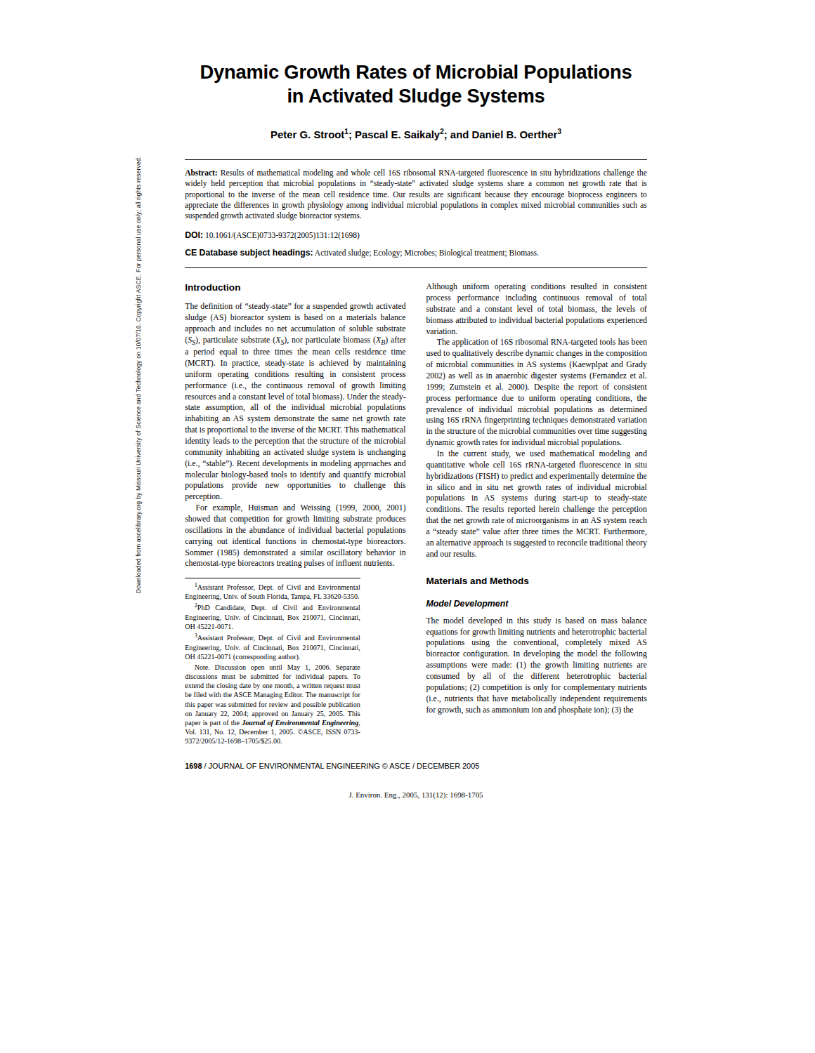Downloaded from ascelibrary.org by Missouri University of Science and Technology on 10/07/16. Copyright ASCE. For personal use only; all rights reserved.
Dynamic Growth Rates of Microbial Populations
in Activated Sludge Systems
Peter G. Stroot1; Pascal E. Saikaly2; and Daniel B. Oerther3
Abstract: Results of mathematical modeling and whole cell 16S ribosomal RNA-targeted fluorescence in situ hybridizations challenge the widely held perception that microbial populations in “steady-state” activated sludge systems share a common net growth rate that is proportional to the inverse of the mean cell residence time. Our results are significant because they encourage bioprocess engineers to appreciate the differences in growth physiology among individual microbial populations in complex mixed microbial communities such as suspended growth activated sludge bioreactor systems.
DOI: 10.1061/(ASCE)0733-9372(2005)131:12(1698)
CE Database subject headings: Activated sludge; Ecology; Microbes; Biological treatment; Biomass.
Introduction
The definition of “steady-state” for a suspended growth activated sludge (AS) bioreactor system is based on a materials balance approach and includes no net accumulation of soluble substrate (SS), particulate substrate (XS), nor particulate biomass (XB) after a period equal to three times the mean cells residence time (MCRT). In practice, steady-state is achieved by maintaining uniform operating conditions resulting in consistent process performance (i.e., the continuous removal of growth limiting resources and a constant level of total biomass). Under the steady-state assumption, all of the individual microbial populations inhabiting an AS system demonstrate the same net growth rate that is proportional to the inverse of the MCRT. This mathematical identity leads to the perception that the structure of the microbial community inhabiting an activated sludge system is unchanging (i.e., “stable”). Recent developments in modeling approaches and molecular biology-based tools to identify and quantify microbial populations provide new opportunities to challenge this perception.
For example, Huisman and Weissing (1999, 2000, 2001) showed that competition for growth limiting substrate produces oscillations in the abundance of individual bacterial populations carrying out identical functions in chemostat-type bioreactors. Sommer (1985) demonstrated a similar oscillatory behavior in chemostat-type bioreactors treating pulses of influent nutrients.
1Assistant Professor, Dept. of Civil and Environmental Engineering, Univ. of South Florida, Tampa, FL 33620-5350.
2PhD Candidate, Dept. of Civil and Environmental Engineering, Univ. of Cincinnati, Box 210071, Cincinnati, OH 45221-0071.
3Assistant Professor, Dept. of Civil and Environmental Engineering, Univ. of Cincinnati, Box 210071, Cincinnati, OH 45221-0071 (corresponding author).
Note. Discussion open until May 1, 2006. Separate discussions must be submitted for individual papers. To extend the closing date by one month, a written request must be filed with the ASCE Managing Editor. The manuscript for this paper was submitted for review and possible publication on January 22, 2004; approved on January 25, 2005. This paper is part of the Journal of Environmental Engineering, Vol. 131, No. 12, December 1, 2005. ©ASCE, ISSN 0733-9372/2005/12-1698–1705/$25.00.
Although uniform operating conditions resulted in consistent process performance including continuous removal of total substrate and a constant level of total biomass, the levels of biomass attributed to individual bacterial populations experienced variation.
The application of 16S ribosomal RNA-targeted tools has been used to qualitatively describe dynamic changes in the composition of microbial communities in AS systems (Kaewplpat and Grady 2002) as well as in anaerobic digester systems (Fernandez et al. 1999; Zumstein et al. 2000). Despite the report of consistent process performance due to uniform operating conditions, the prevalence of individual microbial populations as determined using 16S rRNA fingerprinting techniques demonstrated variation in the structure of the microbial communities over time suggesting dynamic growth rates for individual microbial populations.
In the current study, we used mathematical modeling and quantitative whole cell 16S rRNA-targeted fluorescence in situ hybridizations (FISH) to predict and experimentally determine the in silico and in situ net growth rates of individual microbial populations in AS systems during start-up to steady-state conditions. The results reported herein challenge the perception that the net growth rate of microorganisms in an AS system reach a “steady state” value after three times the MCRT. Furthermore, an alternative approach is suggested to reconcile traditional theory and our results.
Materials and Methods
Model Development
The model developed in this study is based on mass balance equations for growth limiting nutrients and heterotrophic bacterial populations using the conventional, completely mixed AS bioreactor configuration. In developing the model the following assumptions were made: (1) the growth limiting nutrients are consumed by all of the different heterotrophic bacterial populations; (2) competition is only for complementary nutrients (i.e., nutrients that have metabolically independent requirements for growth, such as ammonium ion and phosphate ion); (3) the
1698 / JOURNAL OF ENVIRONMENTAL ENGINEERING © ASCE / DECEMBER 2005
J. Environ. Eng., 2005, 131(12): 1698-1705